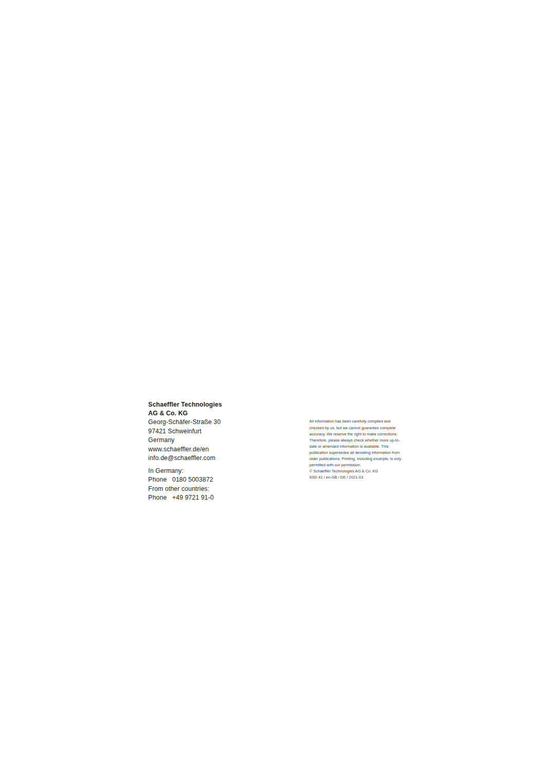Schaeffler Technologies
AG & Co. KG
Georg-Schäfer-Straße 30
97421 Schweinfurt
Germany
www.schaeffler.de/en
info.de@schaeffler.com In Germany: Phone 0180 5003872 From other countries: Phone +49 9721 91-0
All information has been carefully compiled and checked by us, but we cannot guarantee complete accuracy. We reserve the right to make corrections. Therefore, please always check whether more up-to-date or amended information is available. This publication supersedes all deviating information from older publications. Printing, including excerpts, is only permitted with our permission.
© Schaeffler Technologies AG & Co. KG
SSD 41 / en-GB / DE / 2021-03